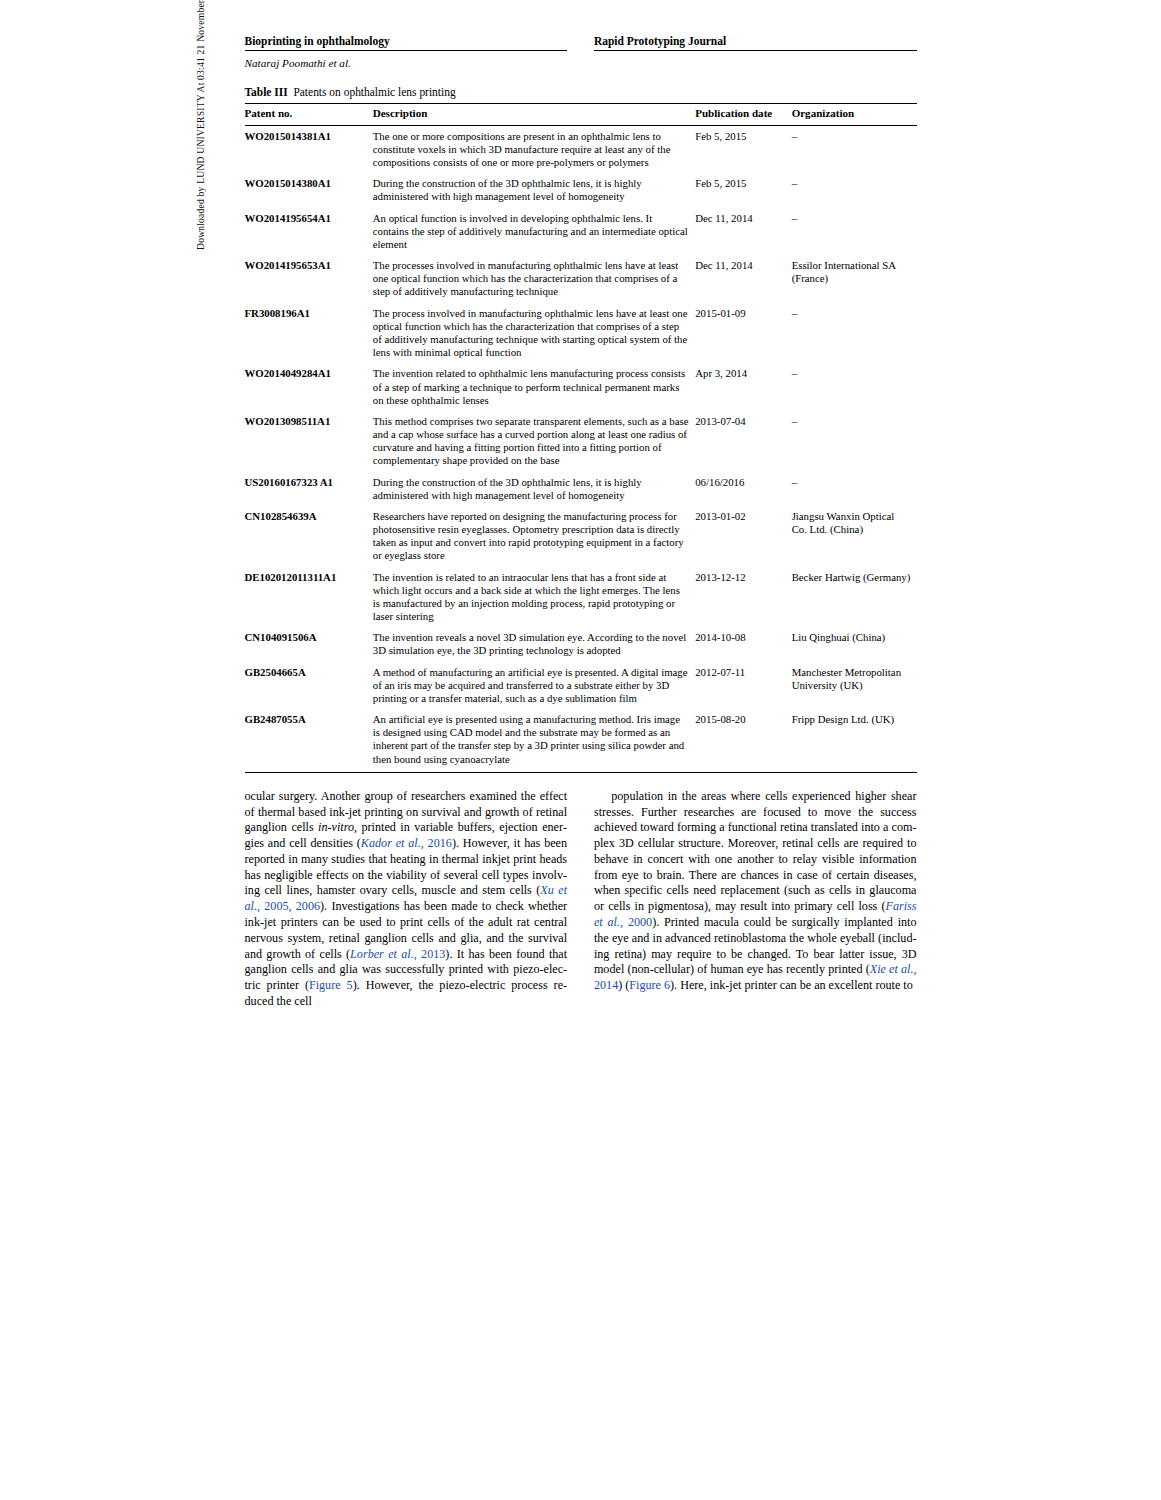Downloaded by LUND UNIVERSITY At 03:41 21 November 2018 (PT)
Bioprinting in ophthalmology
Rapid Prototyping Journal
Nataraj Poomathi et al.
Table III Patents on ophthalmic lens printing
| Patent no. | Description | Publication date | Organization |
| --- | --- | --- | --- |
| WO2015014381A1 | The one or more compositions are present in an ophthalmic lens to constitute voxels in which 3D manufacture require at least any of the compositions consists of one or more pre-polymers or polymers | Feb 5, 2015 | – |
| WO2015014380A1 | During the construction of the 3D ophthalmic lens, it is highly administered with high management level of homogeneity | Feb 5, 2015 | – |
| WO2014195654A1 | An optical function is involved in developing ophthalmic lens. It contains the step of additively manufacturing and an intermediate optical element | Dec 11, 2014 | – |
| WO2014195653A1 | The processes involved in manufacturing ophthalmic lens have at least one optical function which has the characterization that comprises of a step of additively manufacturing technique | Dec 11, 2014 | Essilor International SA (France) |
| FR3008196A1 | The process involved in manufacturing ophthalmic lens have at least one optical function which has the characterization that comprises of a step of additively manufacturing technique with starting optical system of the lens with minimal optical function | 2015-01-09 | – |
| WO2014049284A1 | The invention related to ophthalmic lens manufacturing process consists of a step of marking a technique to perform technical permanent marks on these ophthalmic lenses | Apr 3, 2014 | – |
| WO2013098511A1 | This method comprises two separate transparent elements, such as a base and a cap whose surface has a curved portion along at least one radius of curvature and having a fitting portion fitted into a fitting portion of complementary shape provided on the base | 2013-07-04 | – |
| US20160167323 A1 | During the construction of the 3D ophthalmic lens, it is highly administered with high management level of homogeneity | 06/16/2016 | – |
| CN102854639A | Researchers have reported on designing the manufacturing process for photosensitive resin eyeglasses. Optometry prescription data is directly taken as input and convert into rapid prototyping equipment in a factory or eyeglass store | 2013-01-02 | Jiangsu Wanxin Optical Co. Ltd. (China) |
| DE102012011311A1 | The invention is related to an intraocular lens that has a front side at which light occurs and a back side at which the light emerges. The lens is manufactured by an injection molding process, rapid prototyping or laser sintering | 2013-12-12 | Becker Hartwig (Germany) |
| CN104091506A | The invention reveals a novel 3D simulation eye. According to the novel 3D simulation eye, the 3D printing technology is adopted | 2014-10-08 | Liu Qinghuai (China) |
| GB2504665A | A method of manufacturing an artificial eye is presented. A digital image of an iris may be acquired and transferred to a substrate either by 3D printing or a transfer material, such as a dye sublimation film | 2012-07-11 | Manchester Metropolitan University (UK) |
| GB2487055A | An artificial eye is presented using a manufacturing method. Iris image is designed using CAD model and the substrate may be formed as an inherent part of the transfer step by a 3D printer using silica powder and then bound using cyanoacrylate | 2015-08-20 | Fripp Design Ltd. (UK) |
ocular surgery. Another group of researchers examined the effect of thermal based ink-jet printing on survival and growth of retinal ganglion cells in-vitro, printed in variable buffers, ejection energies and cell densities (Kador et al., 2016). However, it has been reported in many studies that heating in thermal inkjet print heads has negligible effects on the viability of several cell types involving cell lines, hamster ovary cells, muscle and stem cells (Xu et al., 2005, 2006). Investigations has been made to check whether ink-jet printers can be used to print cells of the adult rat central nervous system, retinal ganglion cells and glia, and the survival and growth of cells (Lorber et al., 2013). It has been found that ganglion cells and glia was successfully printed with piezo-electric printer (Figure 5). However, the piezo-electric process reduced the cell
population in the areas where cells experienced higher shear stresses. Further researches are focused to move the success achieved toward forming a functional retina translated into a complex 3D cellular structure. Moreover, retinal cells are required to behave in concert with one another to relay visible information from eye to brain. There are chances in case of certain diseases, when specific cells need replacement (such as cells in glaucoma or cells in pigmentosa), may result into primary cell loss (Fariss et al., 2000). Printed macula could be surgically implanted into the eye and in advanced retinoblastoma the whole eyeball (including retina) may require to be changed. To bear latter issue, 3D model (non-cellular) of human eye has recently printed (Xie et al., 2014) (Figure 6). Here, ink-jet printer can be an excellent route to